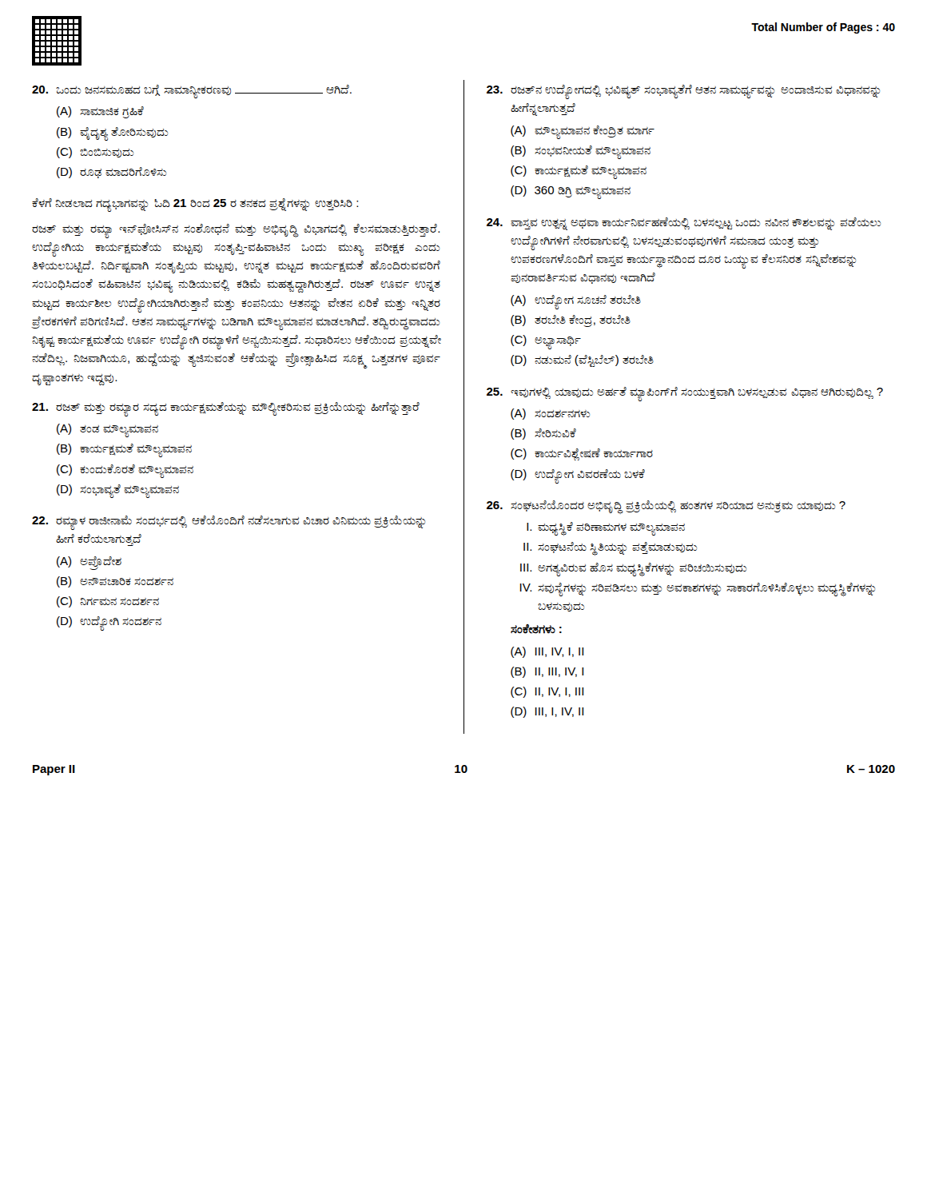Total Number of Pages : 40
20.
ಒಂದು ಜನಸಮೂಹದ ಬಗ್ಗೆ ಸಾಮಾನ್ಯೀಕರಣವು ಆಗಿದೆ.
(A) ಸಾಮಾಜಿಕ ಗ್ರಹಿಕೆ
(B) ವೈದೃಶ್ಯ ತೋರಿಸುವುದು
(C) ಬಿಂಬಿಸುವುದು
(D) ರೂಢ ಮಾದರಿಗೊಳಿಸು
ಕೆಳಗೆ ನೀಡಲಾದ ಗದ್ಯಭಾಗವನ್ನು ಓದಿ 21 ರಿಂದ 25 ರ ತನಕದ ಪ್ರಶ್ನೆಗಳನ್ನು ಉತ್ತರಿಸಿರಿ :
ರಜತ್ ಮತ್ತು ರಮ್ಯಾ ಇನ್‌ಫೋಸಿಸ್‌ನ ಸಂಶೋಧನೆ ಮತ್ತು ಅಭಿವೃದ್ಧಿ ವಿಭಾಗದಲ್ಲಿ ಕೆಲಸಮಾಡುತ್ತಿರುತ್ತಾರೆ. ಉದ್ಯೋಗಿಯ ಕಾರ್ಯಕ್ಷಮತೆಯ ಮಟ್ಟವು ಸಂತೃಪ್ತಿ-ವಹಿವಾಟಿನ ಒಂದು ಮುಖ್ಯ ಪರೀಕ್ಷಕ ಎಂದು ತಿಳಿಯಲಬಟ್ಟಿದೆ. ನಿರ್ದಿಷ್ಟವಾಗಿ ಸಂತೃಪ್ತಿಯ ಮಟ್ಟವು, ಉನ್ನತ ಮಟ್ಟದ ಕಾರ್ಯಕ್ಷಮತೆ ಹೊಂದಿರುವವರಿಗೆ ಸಂಬಂಧಿಸಿದಂತೆ ವಹಿವಾಟಿನ ಭವಿಷ್ಯ ನುಡಿಯುವಲ್ಲಿ ಕಡಿಮೆ ಮಹತ್ವದ್ದಾಗಿರುತ್ತದೆ. ರಜತ್ ಊರ್ವ ಉನ್ನತ ಮಟ್ಟದ ಕಾರ್ಯಶೀಲ ಉದ್ಯೋಗಿಯಾಗಿರುತ್ತಾನೆ ಮತ್ತು ಕಂಪನಿಯು ಆತನನ್ನು ವೇತನ ಏರಿಕೆ ಮತ್ತು ಇನ್ನಿತರ ಪ್ರೇರಕಗಳಿಗೆ ಪರಿಗಣಿಸಿದೆ. ಆತನ ಸಾಮರ್ಥ್ಯಗಳನ್ನು ಬಡಿಗಾಗಿ ಮೌಲ್ಯಮಾಪನ ಮಾಡಲಾಗಿದೆ. ತದ್ವಿರುದ್ಧವಾದದು ನಿಕೃಷ್ಟ ಕಾರ್ಯಕ್ಷಮತೆಯ ಊರ್ವ ಉದ್ಯೋಗಿ ರಮ್ಯಾಳಿಗೆ ಅನ್ವಯಿಸುತ್ತದೆ. ಸುಧಾರಿಸಲು ಆಕೆಯಿಂದ ಪ್ರಯತ್ನವೇ ನಡೆದಿಲ್ಲ. ನಿಜವಾಗಿಯೂ, ಹುದ್ದೆಯನ್ನು ತ್ಯಜಿಸುವಂತೆ ಆಕೆಯನ್ನು ಪ್ರೋತ್ಸಾಹಿಸಿದ ಸೂಕ್ಷ್ಮ ಒತ್ತಡಗಳ ಪೂರ್ವ ದೃಷ್ಟಾಂತಗಳು ಇದ್ದವು.
21.
ರಜತ್ ಮತ್ತು ರಮ್ಯಾರ ಸದ್ಯದ ಕಾರ್ಯಕ್ಷಮತೆಯನ್ನು ಮೌಲ್ಯೀಕರಿಸುವ ಪ್ರಕ್ರಿಯೆಯನ್ನು ಹೀಗೆನ್ನುತ್ತಾರೆ
(A) ತಂಡ ಮೌಲ್ಯಮಾಪನ
(B) ಕಾರ್ಯಕ್ಷಮತೆ ಮೌಲ್ಯಮಾಪನ
(C) ಕುಂದುಕೊರತೆ ಮೌಲ್ಯಮಾಪನ
(D) ಸಂಭಾವ್ಯತೆ ಮೌಲ್ಯಮಾಪನ
22.
ರಮ್ಯಾಳ ರಾಜೀನಾಮೆ ಸಂದರ್ಭದಲ್ಲಿ ಆಕೆಯೊಂದಿಗೆ ನಡೆಸಲಾಗುವ ವಿಚಾರ ವಿನಿಮಯ ಪ್ರಕ್ರಿಯೆಯನ್ನು ಹೀಗೆ ಕರೆಯಲಾಗುತ್ತದೆ
(A) ಅಪ್ರೊದೇಶ
(B) ಅನೌಪಚಾರಿಕ ಸಂದರ್ಶನ
(C) ನಿರ್ಗಮನ ಸಂದರ್ಶನ
(D) ಉದ್ಯೋಗಿ ಸಂದರ್ಶನ
23.
ರಜತ್‌ನ ಉದ್ಯೋಗದಲ್ಲಿ ಭವಿಷ್ಯತ್ ಸಂಭಾವ್ಯತೆಗೆ ಆತನ ಸಾಮರ್ಥ್ಯವನ್ನು ಅಂದಾಜಿಸುವ ವಿಧಾನವನ್ನು ಹೀಗೆನ್ನಲಾಗುತ್ತದೆ
(A) ಮೌಲ್ಯಮಾಪನ ಕೇಂದ್ರಿತ ಮಾರ್ಗ
(B) ಸಂಭವನೀಯತೆ ಮೌಲ್ಯಮಾಪನ
(C) ಕಾರ್ಯಕ್ಷಮತೆ ಮೌಲ್ಯಮಾಪನ
(D) 360 ಡಿಗ್ರಿ ಮೌಲ್ಯಮಾಪನ
24.
ವಾಸ್ತವ ಉತ್ಪನ್ನ ಅಥವಾ ಕಾರ್ಯನಿರ್ವಹಣೆಯಲ್ಲಿ ಬಳಸಲ್ಪಟ್ಟ ಒಂದು ನವೀನ ಕೌಶಲವನ್ನು ಪಡೆಯಲು ಉದ್ಯೋಗಿಗಳಿಗೆ ನೇರವಾಗುವಲ್ಲಿ ಬಳಸಲ್ಪಡುವಂಥವುಗಳಿಗೆ ಸಮನಾದ ಯಂತ್ರ ಮತ್ತು ಉಪಕರಣಗಳೊಂದಿಗೆ ವಾಸ್ತವ ಕಾರ್ಯಸ್ಥಾನದಿಂದ ದೂರ ಒಯ್ಯುವ ಕೆಲಸನಿರತ ಸನ್ನಿವೇಶವನ್ನು ಪುನರಾವರ್ತಿಸುವ ವಿಧಾನವು ಇದಾಗಿದೆ
(A) ಉದ್ಯೋಗ ಸೂಚನೆ ತರಬೇತಿ
(B) ತರಬೇತಿ ಕೇಂದ್ರ, ತರಬೇತಿ
(C) ಅಭ್ಯಾಸಾರ್ಥಿ
(D) ನಡುಮನೆ (ವೆಸ್ಟಿಬೆಲ್) ತರಬೇತಿ
25.
ಇವುಗಳಲ್ಲಿ ಯಾವುದು ಅರ್ಹತೆ ಮ್ಯಾಪಿಂಗ್‌ಗೆ ಸಂಯುಕ್ತವಾಗಿ ಬಳಸಲ್ಪಡುವ ವಿಧಾನ ಆಗಿರುವುದಿಲ್ಲ ?
(A) ಸಂದರ್ಶನಗಳು
(B) ಸೇರಿಸುವಿಕೆ
(C) ಕಾರ್ಯವಿಶ್ಲೇಷಣೆ ಕಾರ್ಯಾಗಾರ
(D) ಉದ್ಯೋಗ ವಿವರಣೆಯ ಬಳಕೆ
26.
ಸಂಘಟನೆಯೊಂದರ ಅಭಿವೃದ್ಧಿ ಪ್ರಕ್ರಿಯೆಯಲ್ಲಿ ಹಂತಗಳ ಸರಿಯಾದ ಅನುಕ್ರಮ ಯಾವುದು ?
I. ಮಧ್ಯಸ್ಥಿಕೆ ಪರಿಣಾಮಗಳ ಮೌಲ್ಯಮಾಪನ
II. ಸಂಘಟನೆಯ ಸ್ಥಿತಿಯನ್ನು ಪತ್ತೆಮಾಡುವುದು
III. ಅಗತ್ಯವಿರುವ ಹೊಸ ಮಧ್ಯಸ್ಥಿಕೆಗಳನ್ನು ಪರಿಚಯಿಸುವುದು
IV. ಸವುಸ್ಯೆಗಳನ್ನು ಸರಿಪಡಿಸಲು ಮತ್ತು ಅವಕಾಶಗಳನ್ನು ಸಾಕಾರಗೊಳಿಸಿಕೊಳ್ಳಲು ಮಧ್ಯಸ್ಥಿಕೆಗಳನ್ನು ಬಳಸುವುದು
ಸಂಕೇತಗಳು :
(A) III, IV, I, II
(B) II, III, IV, I
(C) II, IV, I, III
(D) III, I, IV, II
Paper II
10
K – 1020